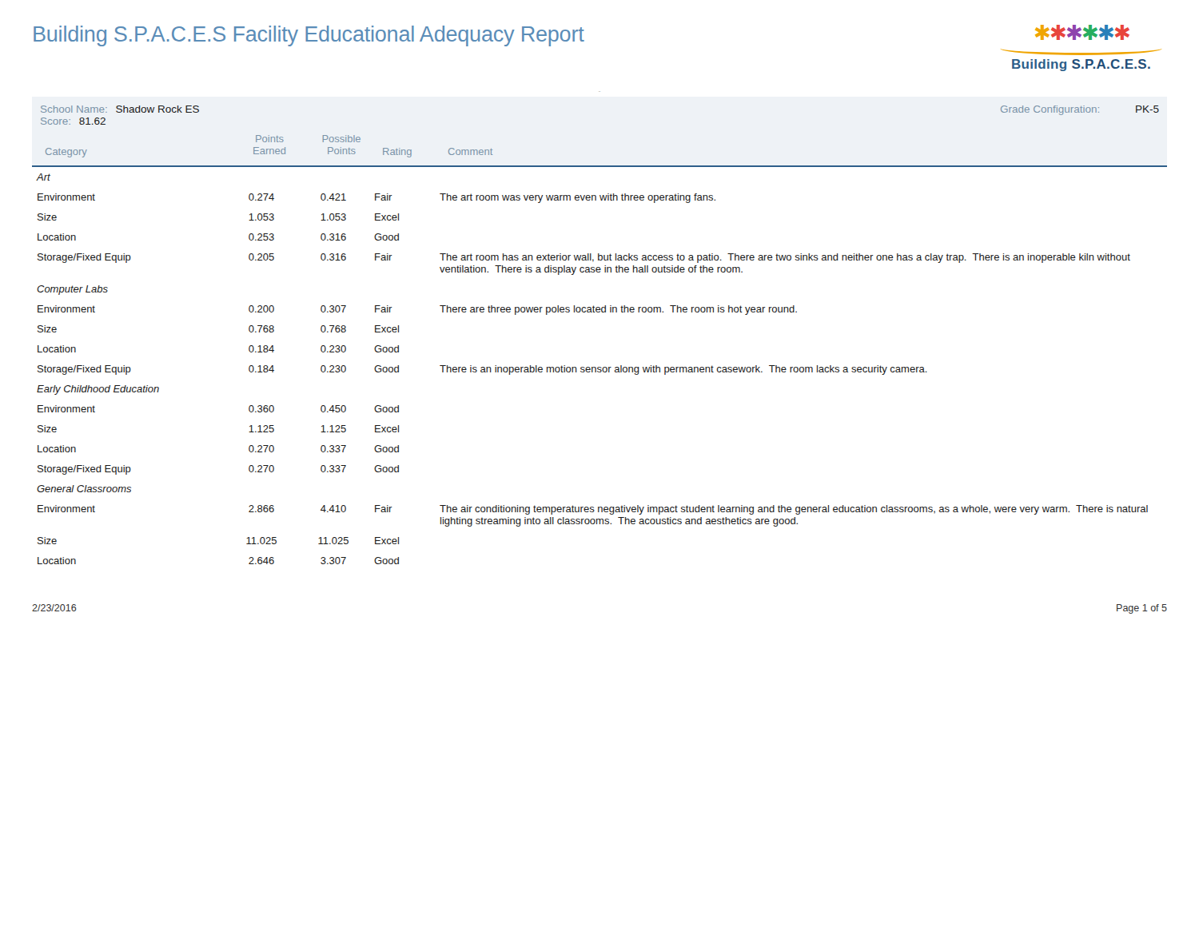Building S.P.A.C.E.S Facility Educational Adequacy Report
✱✱✱✱✱✱
Building S.P.A.C.E.S.
-
School Name: Shadow Rock ES
Grade Configuration: PK-5
Score: 81.62
| Category | Points Earned | Possible Points | Rating | Comment |
| --- | --- | --- | --- | --- |
| Art |
| Environment | 0.274 | 0.421 | Fair | The art room was very warm even with three operating fans. |
| Size | 1.053 | 1.053 | Excel | |
| Location | 0.253 | 0.316 | Good | |
| Storage/Fixed Equip | 0.205 | 0.316 | Fair | The art room has an exterior wall, but lacks access to a patio. There are two sinks and neither one has a clay trap. There is an inoperable kiln without ventilation. There is a display case in the hall outside of the room. |
| Computer Labs |
| Environment | 0.200 | 0.307 | Fair | There are three power poles located in the room. The room is hot year round. |
| Size | 0.768 | 0.768 | Excel | |
| Location | 0.184 | 0.230 | Good | |
| Storage/Fixed Equip | 0.184 | 0.230 | Good | There is an inoperable motion sensor along with permanent casework. The room lacks a security camera. |
| Early Childhood Education |
| Environment | 0.360 | 0.450 | Good | |
| Size | 1.125 | 1.125 | Excel | |
| Location | 0.270 | 0.337 | Good | |
| Storage/Fixed Equip | 0.270 | 0.337 | Good | |
| General Classrooms |
| Environment | 2.866 | 4.410 | Fair | The air conditioning temperatures negatively impact student learning and the general education classrooms, as a whole, were very warm. There is natural lighting streaming into all classrooms. The acoustics and aesthetics are good. |
| Size | 11.025 | 11.025 | Excel | |
| Location | 2.646 | 3.307 | Good | |
2/23/2016
Page 1 of 5